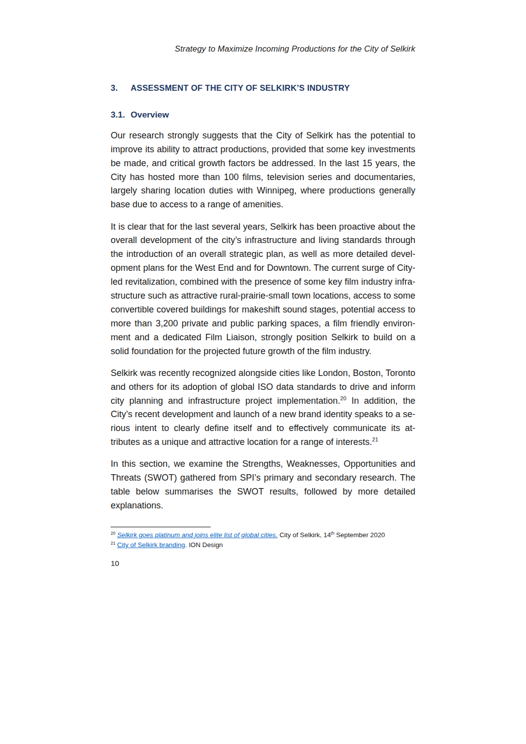Strategy to Maximize Incoming Productions for the City of Selkirk
3. Assessment of the City of Selkirk’s Industry
3.1. Overview
Our research strongly suggests that the City of Selkirk has the potential to improve its ability to attract productions, provided that some key investments be made, and critical growth factors be addressed. In the last 15 years, the City has hosted more than 100 films, television series and documentaries, largely sharing location duties with Winnipeg, where productions generally base due to access to a range of amenities.
It is clear that for the last several years, Selkirk has been proactive about the overall development of the city’s infrastructure and living standards through the introduction of an overall strategic plan, as well as more detailed development plans for the West End and for Downtown. The current surge of City-led revitalization, combined with the presence of some key film industry infrastructure such as attractive rural-prairie-small town locations, access to some convertible covered buildings for makeshift sound stages, potential access to more than 3,200 private and public parking spaces, a film friendly environment and a dedicated Film Liaison, strongly position Selkirk to build on a solid foundation for the projected future growth of the film industry.
Selkirk was recently recognized alongside cities like London, Boston, Toronto and others for its adoption of global ISO data standards to drive and inform city planning and infrastructure project implementation.20 In addition, the City’s recent development and launch of a new brand identity speaks to a serious intent to clearly define itself and to effectively communicate its attributes as a unique and attractive location for a range of interests.21
In this section, we examine the Strengths, Weaknesses, Opportunities and Threats (SWOT) gathered from SPI’s primary and secondary research. The table below summarises the SWOT results, followed by more detailed explanations.
20 Selkirk goes platinum and joins elite list of global cities. City of Selkirk, 14th September 2020
21 City of Selkirk branding. ION Design
10